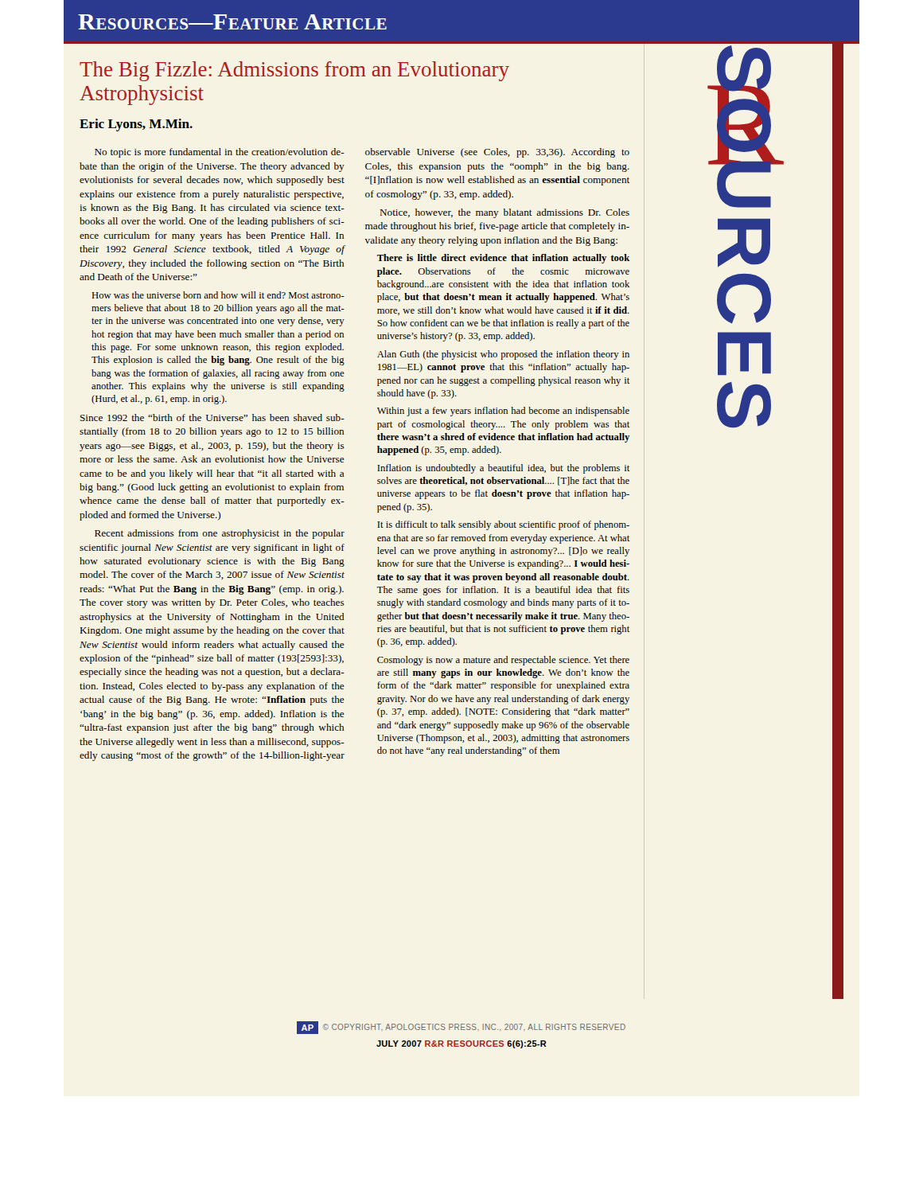Resources—Feature Article
The Big Fizzle: Admissions from an Evolutionary Astrophysicist
Eric Lyons, M.Min.
No topic is more fundamental in the creation/evolution debate than the origin of the Universe. The theory advanced by evolutionists for several decades now, which supposedly best explains our existence from a purely naturalistic perspective, is known as the Big Bang. It has circulated via science textbooks all over the world. One of the leading publishers of science curriculum for many years has been Prentice Hall. In their 1992 General Science textbook, titled A Voyage of Discovery, they included the following section on “The Birth and Death of the Universe:”
How was the universe born and how will it end? Most astronomers believe that about 18 to 20 billion years ago all the matter in the universe was concentrated into one very dense, very hot region that may have been much smaller than a period on this page. For some unknown reason, this region exploded. This explosion is called the big bang. One result of the big bang was the formation of galaxies, all racing away from one another. This explains why the universe is still expanding (Hurd, et al., p. 61, emp. in orig.).
Since 1992 the “birth of the Universe” has been shaved substantially (from 18 to 20 billion years ago to 12 to 15 billion years ago—see Biggs, et al., 2003, p. 159), but the theory is more or less the same. Ask an evolutionist how the Universe came to be and you likely will hear that “it all started with a big bang.” (Good luck getting an evolutionist to explain from whence came the dense ball of matter that purportedly exploded and formed the Universe.)
Recent admissions from one astrophysicist in the popular scientific journal New Scientist are very significant in light of how saturated evolutionary science is with the Big Bang model. The cover of the March 3, 2007 issue of New Scientist reads: “What Put the Bang in the Big Bang” (emp. in orig.). The cover story was written by Dr. Peter Coles, who teaches astrophysics at the University of Nottingham in the United Kingdom. One might assume by the heading on the cover that New Scientist would inform readers what actually caused the explosion of the “pinhead” size ball of matter (193[2593]:33), especially since the heading was not a question, but a declaration. Instead, Coles elected to by-pass any explanation of the actual cause of the Big Bang. He wrote: “Inflation puts the ‘bang’ in the big bang” (p. 36, emp. added). Inflation is the “ultra-fast expansion just after the big bang” through which the Universe allegedly went in less than a millisecond, supposedly causing “most of the growth” of the 14-billion-light-year observable Universe (see Coles, pp. 33,36). According to Coles, this expansion puts the “oomph” in the big bang. “[I]nflation is now well established as an essential component of cosmology” (p. 33, emp. added).
Notice, however, the many blatant admissions Dr. Coles made throughout his brief, five-page article that completely invalidate any theory relying upon inflation and the Big Bang:
There is little direct evidence that inflation actually took place. Observations of the cosmic microwave background...are consistent with the idea that inflation took place, but that doesn’t mean it actually happened. What’s more, we still don’t know what would have caused it if it did. So how confident can we be that inflation is really a part of the universe’s history? (p. 33, emp. added).
Alan Guth (the physicist who proposed the inflation theory in 1981—EL) cannot prove that this “inflation” actually happened nor can he suggest a compelling physical reason why it should have (p. 33).
Within just a few years inflation had become an indispensable part of cosmological theory.... The only problem was that there wasn’t a shred of evidence that inflation had actually happened (p. 35, emp. added).
Inflation is undoubtedly a beautiful idea, but the problems it solves are theoretical, not observational.... [T]he fact that the universe appears to be flat doesn’t prove that inflation happened (p. 35).
It is difficult to talk sensibly about scientific proof of phenomena that are so far removed from everyday experience. At what level can we prove anything in astronomy?... [D]o we really know for sure that the Universe is expanding?... I would hesitate to say that it was proven beyond all reasonable doubt. The same goes for inflation. It is a beautiful idea that fits snugly with standard cosmology and binds many parts of it together but that doesn’t necessarily make it true. Many theories are beautiful, but that is not sufficient to prove them right (p. 36, emp. added).
Cosmology is now a mature and respectable science. Yet there are still many gaps in our knowledge. We don’t know the form of the “dark matter” responsible for unexplained extra gravity. Nor do we have any real understanding of dark energy (p. 37, emp. added). [NOTE: Considering that “dark matter” and “dark energy” supposedly make up 96% of the observable Universe (Thompson, et al., 2003), admitting that astronomers do not have “any real understanding” of them
R
RESOURCES
AP© COPYRIGHT, APOLOGETICS PRESS, INC., 2007, ALL RIGHTS RESERVED
JULY 2007 R&R RESOURCES 6(6):25-R